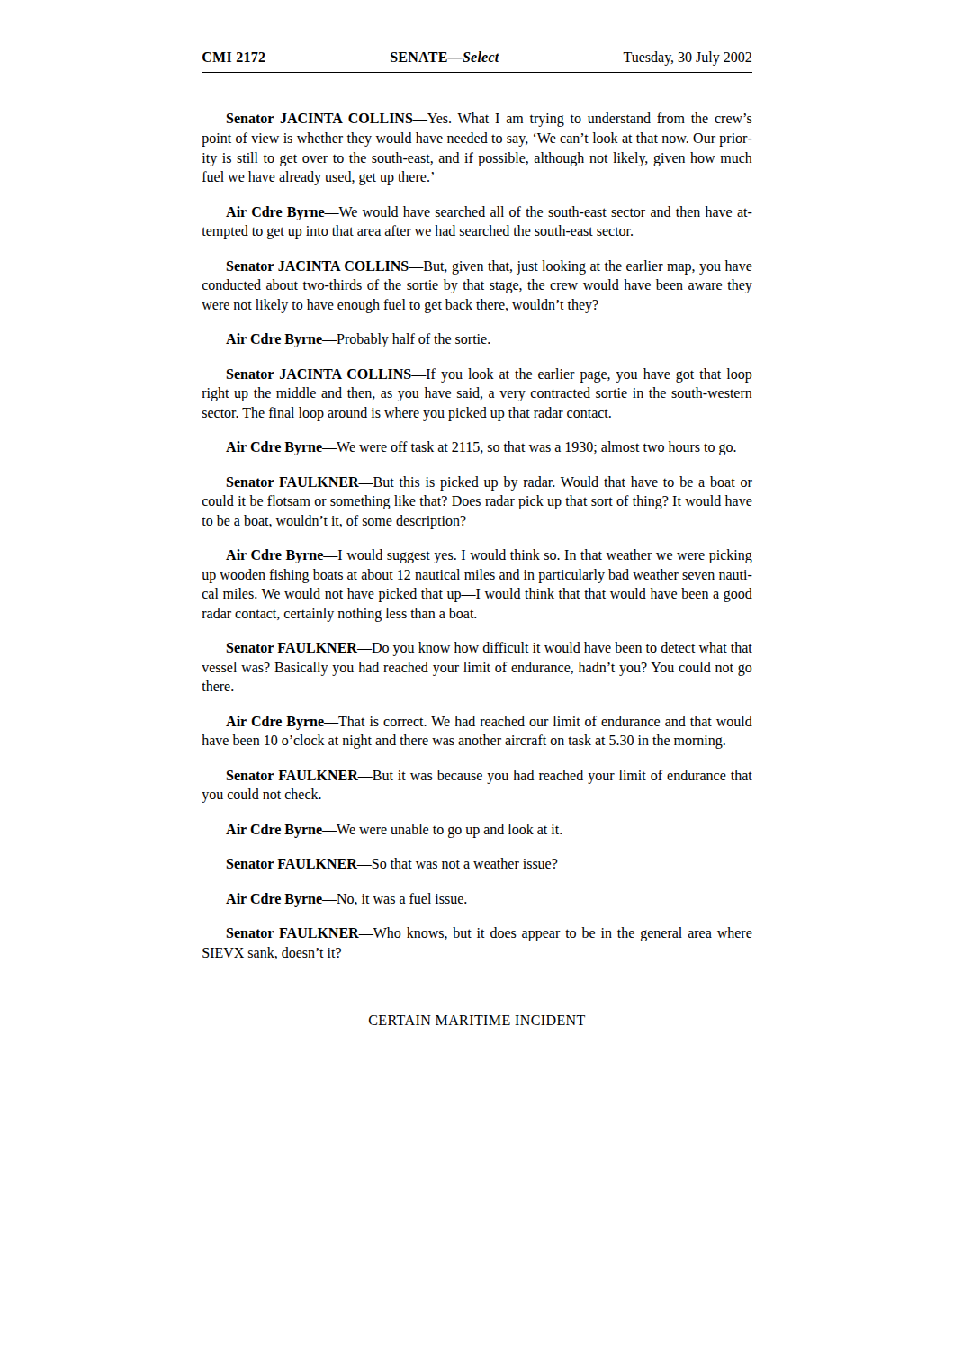CMI 2172
SENATE—Select
Tuesday, 30 July 2002
Senator JACINTA COLLINS—Yes. What I am trying to understand from the crew’s point of view is whether they would have needed to say, ‘We can’t look at that now. Our priority is still to get over to the south-east, and if possible, although not likely, given how much fuel we have already used, get up there.’
Air Cdre Byrne—We would have searched all of the south-east sector and then have attempted to get up into that area after we had searched the south-east sector.
Senator JACINTA COLLINS—But, given that, just looking at the earlier map, you have conducted about two-thirds of the sortie by that stage, the crew would have been aware they were not likely to have enough fuel to get back there, wouldn’t they?
Air Cdre Byrne—Probably half of the sortie.
Senator JACINTA COLLINS—If you look at the earlier page, you have got that loop right up the middle and then, as you have said, a very contracted sortie in the south-western sector. The final loop around is where you picked up that radar contact.
Air Cdre Byrne—We were off task at 2115, so that was a 1930; almost two hours to go.
Senator FAULKNER—But this is picked up by radar. Would that have to be a boat or could it be flotsam or something like that? Does radar pick up that sort of thing? It would have to be a boat, wouldn’t it, of some description?
Air Cdre Byrne—I would suggest yes. I would think so. In that weather we were picking up wooden fishing boats at about 12 nautical miles and in particularly bad weather seven nautical miles. We would not have picked that up—I would think that that would have been a good radar contact, certainly nothing less than a boat.
Senator FAULKNER—Do you know how difficult it would have been to detect what that vessel was? Basically you had reached your limit of endurance, hadn’t you? You could not go there.
Air Cdre Byrne—That is correct. We had reached our limit of endurance and that would have been 10 o’clock at night and there was another aircraft on task at 5.30 in the morning.
Senator FAULKNER—But it was because you had reached your limit of endurance that you could not check.
Air Cdre Byrne—We were unable to go up and look at it.
Senator FAULKNER—So that was not a weather issue?
Air Cdre Byrne—No, it was a fuel issue.
Senator FAULKNER—Who knows, but it does appear to be in the general area where SIEVX sank, doesn’t it?
CERTAIN MARITIME INCIDENT